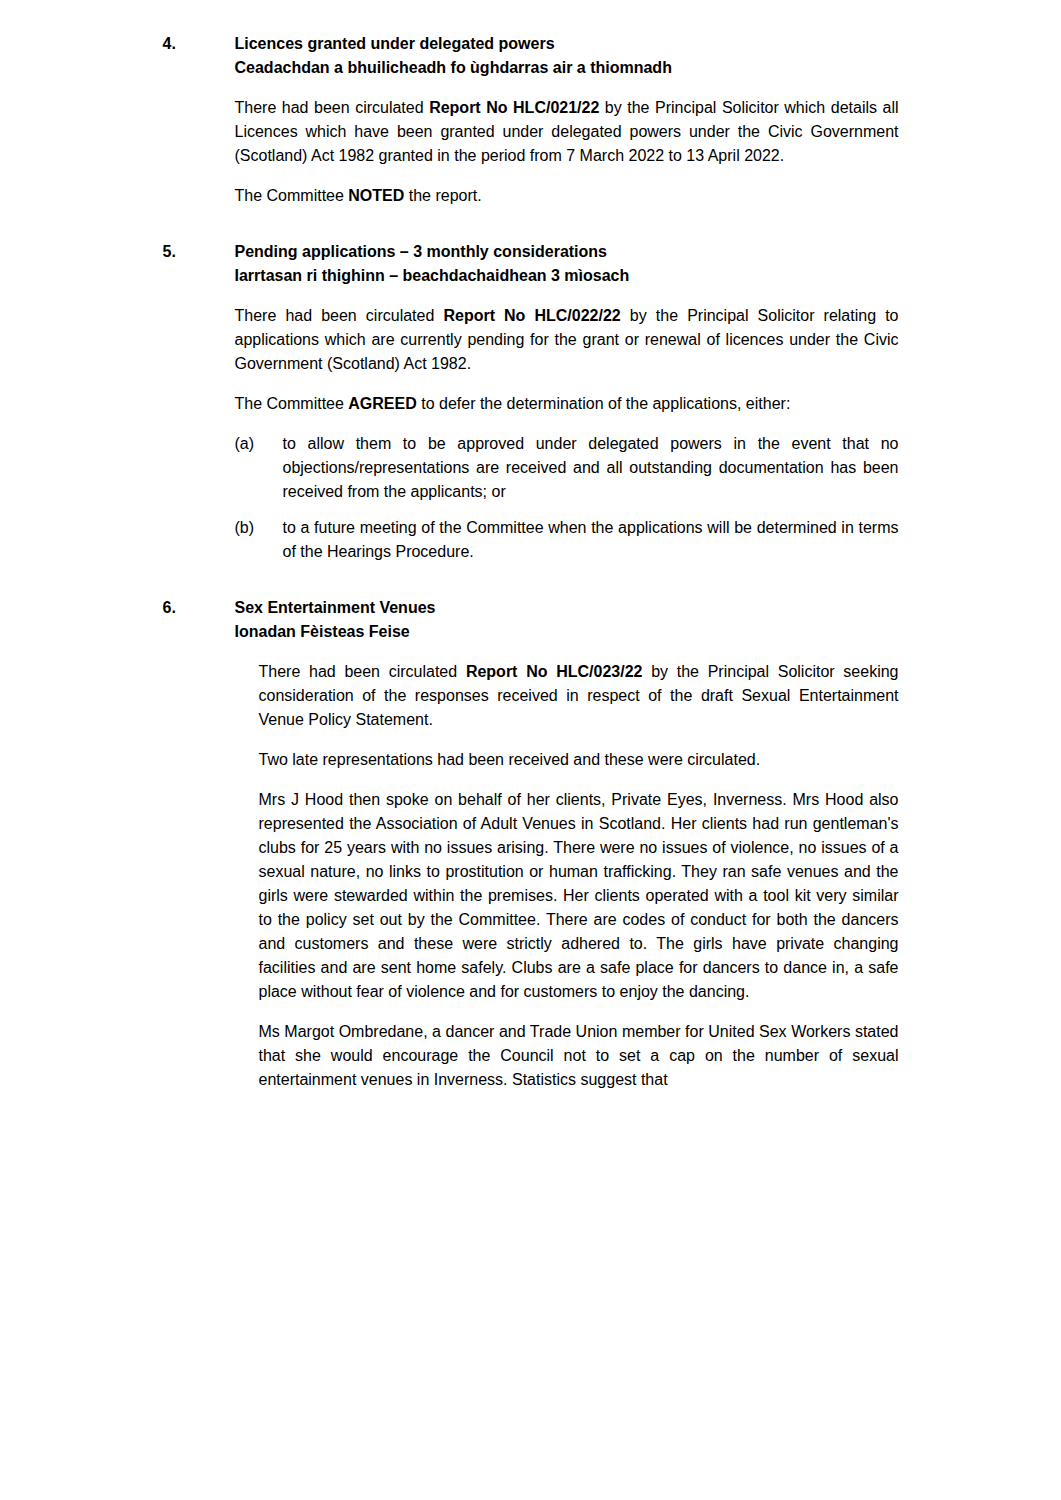4. Licences granted under delegated powers Ceadachdan a bhuilicheadh fo ùghdarras air a thiomnadh
There had been circulated Report No HLC/021/22 by the Principal Solicitor which details all Licences which have been granted under delegated powers under the Civic Government (Scotland) Act 1982 granted in the period from 7 March 2022 to 13 April 2022.
The Committee NOTED the report.
5. Pending applications – 3 monthly considerations Iarrtasan ri thighinn – beachdachaidhean 3 mìosach
There had been circulated Report No HLC/022/22 by the Principal Solicitor relating to applications which are currently pending for the grant or renewal of licences under the Civic Government (Scotland) Act 1982.
The Committee AGREED to defer the determination of the applications, either:
(a) to allow them to be approved under delegated powers in the event that no objections/representations are received and all outstanding documentation has been received from the applicants; or
(b) to a future meeting of the Committee when the applications will be determined in terms of the Hearings Procedure.
6. Sex Entertainment Venues Ionadan Fèisteas Feise
There had been circulated Report No HLC/023/22 by the Principal Solicitor seeking consideration of the responses received in respect of the draft Sexual Entertainment Venue Policy Statement.
Two late representations had been received and these were circulated.
Mrs J Hood then spoke on behalf of her clients, Private Eyes, Inverness. Mrs Hood also represented the Association of Adult Venues in Scotland. Her clients had run gentleman's clubs for 25 years with no issues arising. There were no issues of violence, no issues of a sexual nature, no links to prostitution or human trafficking. They ran safe venues and the girls were stewarded within the premises. Her clients operated with a tool kit very similar to the policy set out by the Committee. There are codes of conduct for both the dancers and customers and these were strictly adhered to. The girls have private changing facilities and are sent home safely. Clubs are a safe place for dancers to dance in, a safe place without fear of violence and for customers to enjoy the dancing.
Ms Margot Ombredane, a dancer and Trade Union member for United Sex Workers stated that she would encourage the Council not to set a cap on the number of sexual entertainment venues in Inverness. Statistics suggest that